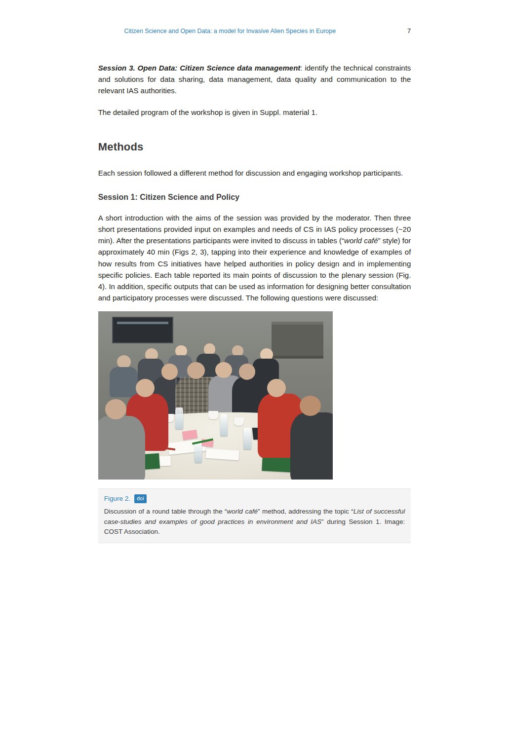Citizen Science and Open Data: a model for Invasive Alien Species in Europe
7
Session 3. Open Data: Citizen Science data management: identify the technical constraints and solutions for data sharing, data management, data quality and communication to the relevant IAS authorities.
The detailed program of the workshop is given in Suppl. material 1.
Methods
Each session followed a different method for discussion and engaging workshop participants.
Session 1: Citizen Science and Policy
A short introduction with the aims of the session was provided by the moderator. Then three short presentations provided input on examples and needs of CS in IAS policy processes (~20 min). After the presentations participants were invited to discuss in tables (“world café” style) for approximately 40 min (Figs 2, 3), tapping into their experience and knowledge of examples of how results from CS initiatives have helped authorities in policy design and in implementing specific policies. Each table reported its main points of discussion to the plenary session (Fig. 4). In addition, specific outputs that can be used as information for designing better consultation and participatory processes were discussed. The following questions were discussed:
Figure 2. doi
Discussion of a round table through the “world café” method, addressing the topic “List of successful case-studies and examples of good practices in environment and IAS” during Session 1. Image: COST Association.